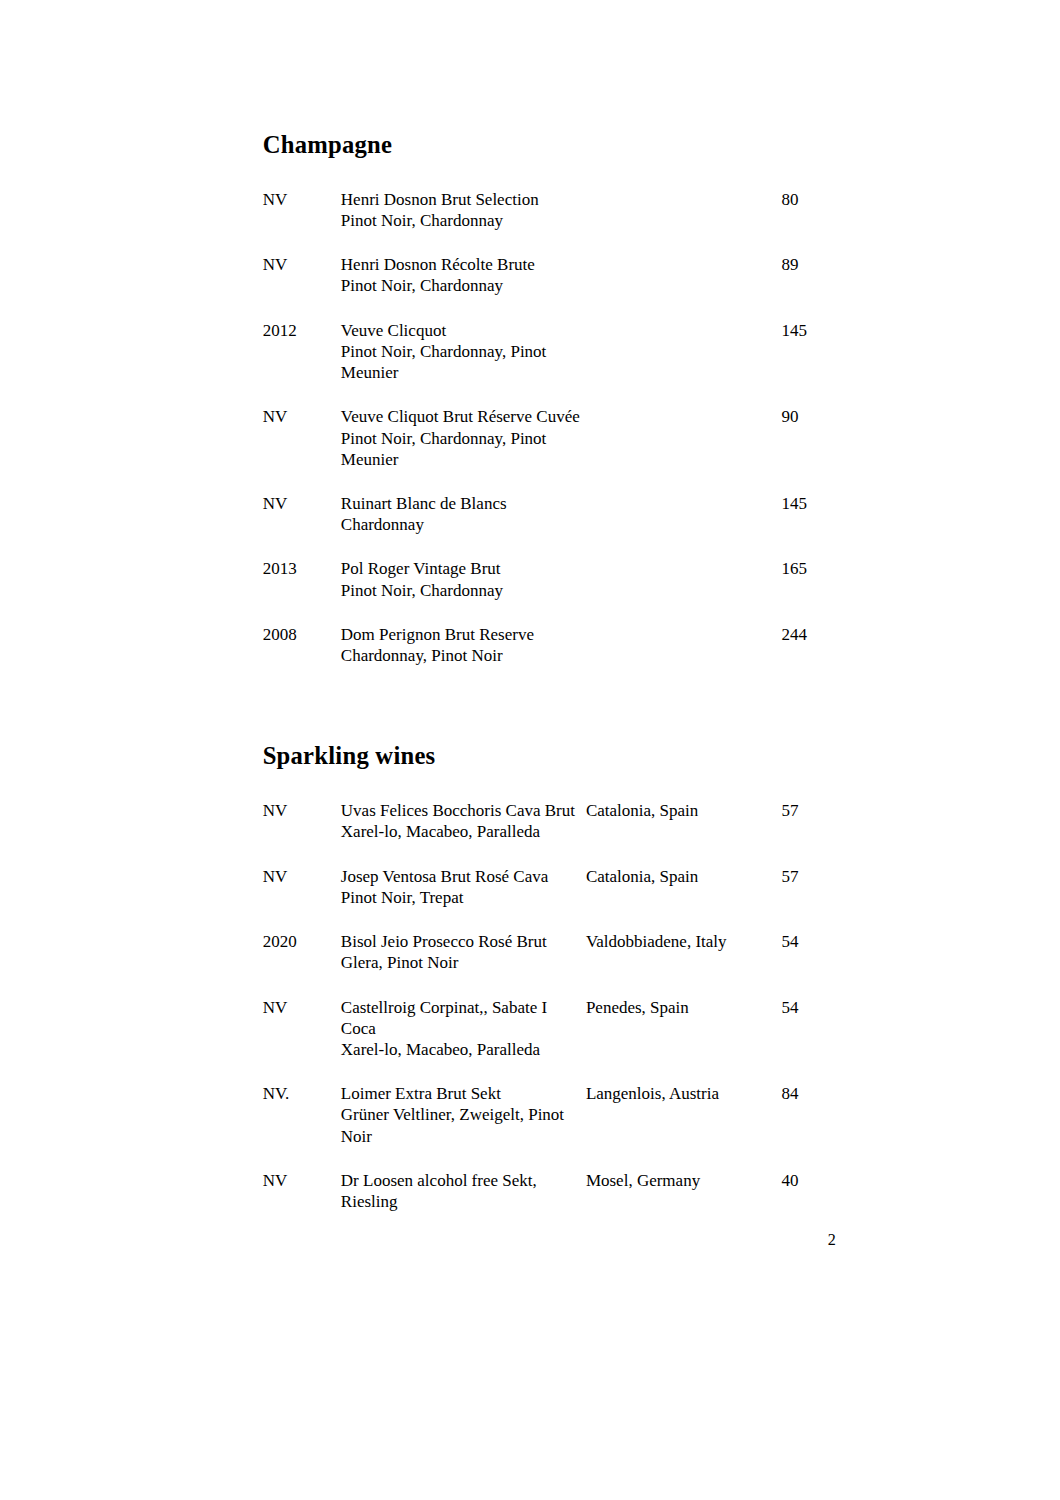Champagne
| NV | Henri Dosnon Brut Selection Pinot Noir, Chardonnay | | 80 |
| NV | Henri Dosnon Récolte Brute Pinot Noir, Chardonnay | | 89 |
| 2012 | Veuve Clicquot Pinot Noir, Chardonnay, Pinot Meunier | | 145 |
| NV | Veuve Cliquot Brut Réserve Cuvée Pinot Noir, Chardonnay, Pinot Meunier | | 90 |
| NV | Ruinart Blanc de Blancs Chardonnay | | 145 |
| 2013 | Pol Roger Vintage Brut Pinot Noir, Chardonnay | | 165 |
| 2008 | Dom Perignon Brut Reserve Chardonnay, Pinot Noir | | 244 |
Sparkling wines
| NV | Uvas Felices Bocchoris Cava Brut Xarel-lo, Macabeo, Paralleda | Catalonia, Spain | 57 |
| NV | Josep Ventosa Brut Rosé Cava Pinot Noir, Trepat | Catalonia, Spain | 57 |
| 2020 | Bisol Jeio Prosecco Rosé Brut Glera, Pinot Noir | Valdobbiadene, Italy | 54 |
| NV | Castellroig Corpinat,, Sabate I Coca Xarel-lo, Macabeo, Paralleda | Penedes, Spain | 54 |
| NV. | Loimer Extra Brut Sekt Grüner Veltliner, Zweigelt, Pinot Noir | Langenlois, Austria | 84 |
| NV | Dr Loosen alcohol free Sekt, Riesling | Mosel, Germany | 40 |
2